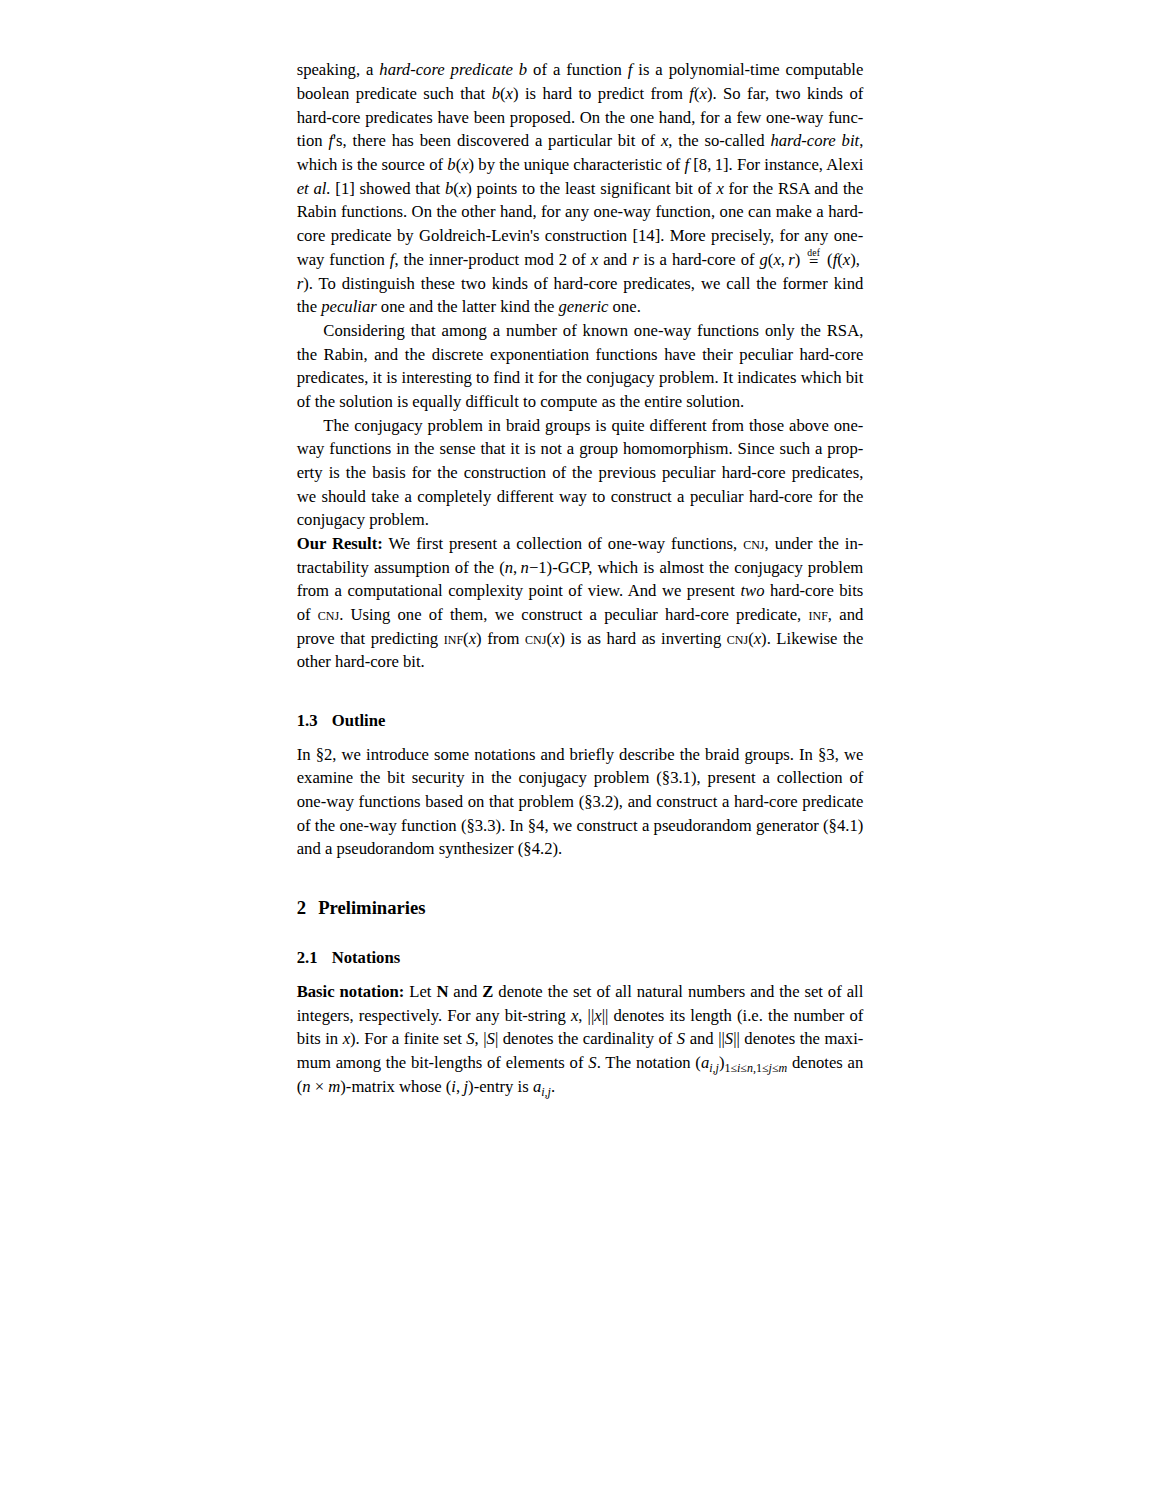speaking, a hard-core predicate b of a function f is a polynomial-time computable boolean predicate such that b(x) is hard to predict from f(x). So far, two kinds of hard-core predicates have been proposed. On the one hand, for a few one-way function f's, there has been discovered a particular bit of x, the so-called hard-core bit, which is the source of b(x) by the unique characteristic of f [8, 1]. For instance, Alexi et al. [1] showed that b(x) points to the least significant bit of x for the RSA and the Rabin functions. On the other hand, for any one-way function, one can make a hard-core predicate by Goldreich-Levin's construction [14]. More precisely, for any one-way function f, the inner-product mod 2 of x and r is a hard-core of g(x, r) def= (f(x), r). To distinguish these two kinds of hard-core predicates, we call the former kind the peculiar one and the latter kind the generic one.
Considering that among a number of known one-way functions only the RSA, the Rabin, and the discrete exponentiation functions have their peculiar hard-core predicates, it is interesting to find it for the conjugacy problem. It indicates which bit of the solution is equally difficult to compute as the entire solution.
The conjugacy problem in braid groups is quite different from those above one-way functions in the sense that it is not a group homomorphism. Since such a property is the basis for the construction of the previous peculiar hard-core predicates, we should take a completely different way to construct a peculiar hard-core for the conjugacy problem.
Our Result: We first present a collection of one-way functions, cnj, under the intractability assumption of the (n, n−1)-GCP, which is almost the conjugacy problem from a computational complexity point of view. And we present two hard-core bits of cnj. Using one of them, we construct a peculiar hard-core predicate, inf, and prove that predicting inf(x) from cnj(x) is as hard as inverting cnj(x). Likewise the other hard-core bit.
1.3 Outline
In §2, we introduce some notations and briefly describe the braid groups. In §3, we examine the bit security in the conjugacy problem (§3.1), present a collection of one-way functions based on that problem (§3.2), and construct a hard-core predicate of the one-way function (§3.3). In §4, we construct a pseudorandom generator (§4.1) and a pseudorandom synthesizer (§4.2).
2 Preliminaries
2.1 Notations
Basic notation: Let N and Z denote the set of all natural numbers and the set of all integers, respectively. For any bit-string x, ||x|| denotes its length (i.e. the number of bits in x). For a finite set S, |S| denotes the cardinality of S and ||S|| denotes the maximum among the bit-lengths of elements of S. The notation (ai,j)1≤i≤n,1≤j≤m denotes an (n × m)-matrix whose (i, j)-entry is ai,j.